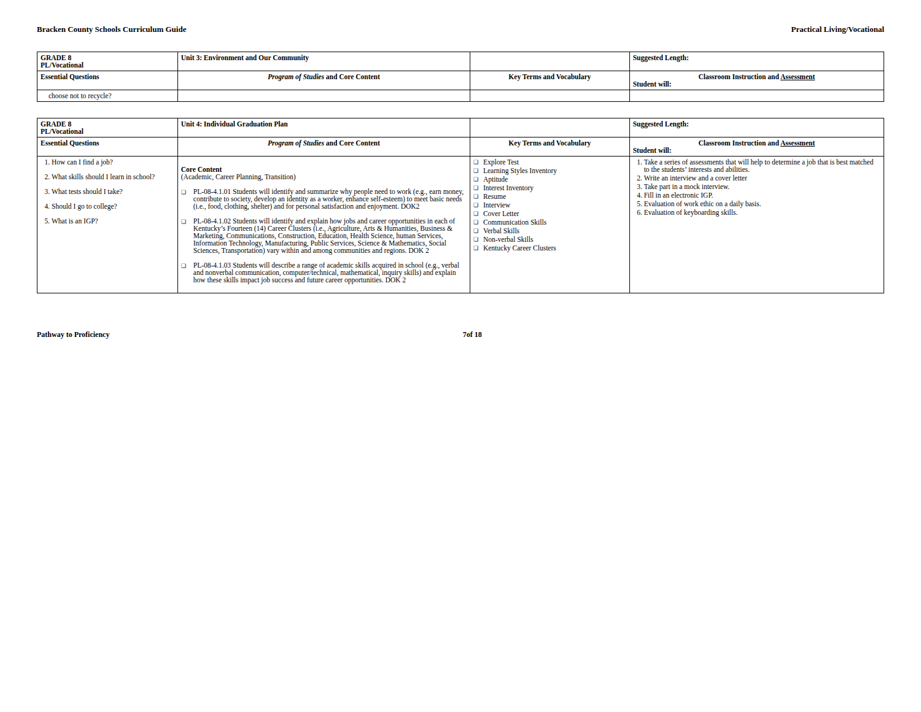Bracken County Schools Curriculum Guide
Practical Living/Vocational
| GRADE 8 PL/Vocational | Unit 3: Environment and Our Community | | Suggested Length: |
| Essential Questions | Program of Studies and Core Content | Key Terms and Vocabulary | Classroom Instruction and Assessment Student will: |
| choose not to recycle? | | | |
| GRADE 8 PL/Vocational | Unit 4: Individual Graduation Plan | | Suggested Length: |
| Essential Questions | Program of Studies and Core Content | Key Terms and Vocabulary | Classroom Instruction and Assessment Student will: |
| How can I find a job? What skills should I learn in school? What tests should I take? Should I go to college? What is an IGP? | Core Content (Academic, Career Planning, Transition) PL-08-4.1.01 Students will identify and summarize why people need to work (e.g., earn money, contribute to society, develop an identity as a worker, enhance self-esteem) to meet basic needs (i.e., food, clothing, shelter) and for personal satisfaction and enjoyment. DOK2 PL-08-4.1.02 Students will identify and explain how jobs and career opportunities in each of Kentucky’s Fourteen (14) Career Clusters (i.e., Agriculture, Arts & Humanities, Business & Marketing, Communications, Construction, Education, Health Science, human Services, Information Technology, Manufacturing, Public Services, Science & Mathematics, Social Sciences, Transportation) vary within and among communities and regions. DOK 2 PL-08-4.1.03 Students will describe a range of academic skills acquired in school (e.g., verbal and nonverbal communication, computer/technical, mathematical, inquiry skills) and explain how these skills impact job success and future career opportunities. DOK 2 | Explore Test Learning Styles Inventory Aptitude Interest Inventory Resume Interview Cover Letter Communication Skills Verbal Skills Non-verbal Skills Kentucky Career Clusters | Take a series of assessments that will help to determine a job that is best matched to the students’ interests and abilities. Write an interview and a cover letter Take part in a mock interview. Fill in an electronic IGP. Evaluation of work ethic on a daily basis. Evaluation of keyboarding skills. |
Pathway to Proficiency
7of 18